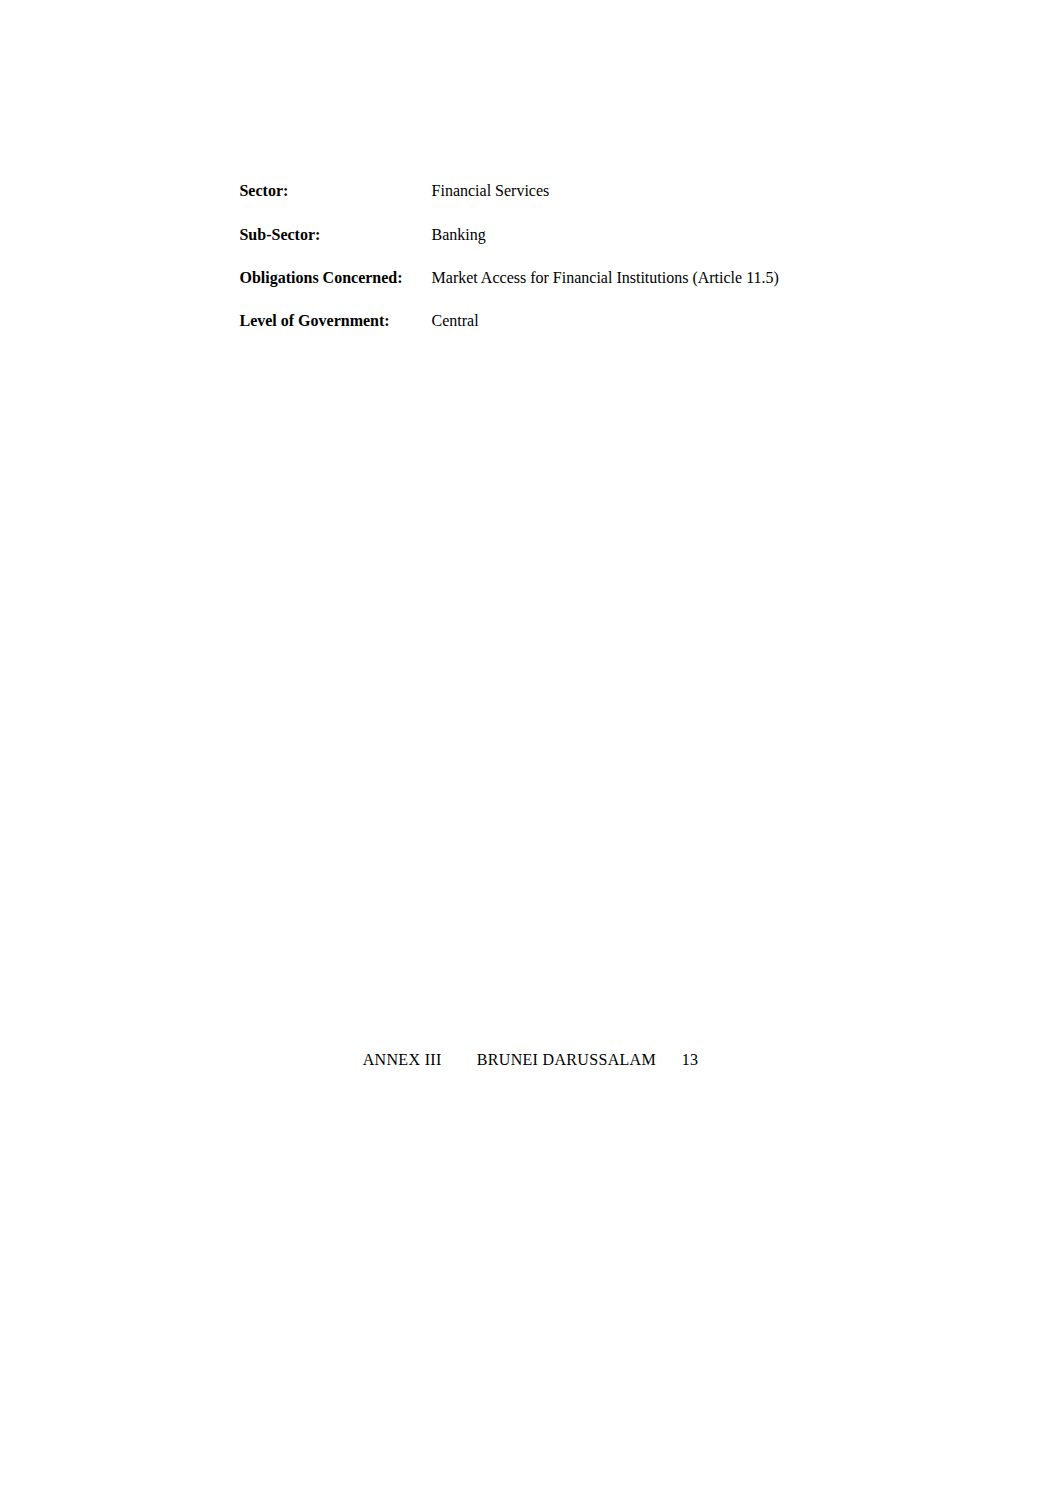| Sector: | Financial Services |
| Sub-Sector: | Banking |
| Obligations Concerned: | Market Access for Financial Institutions (Article 11.5) |
| Level of Government: | Central |
ANNEX III BRUNEI DARUSSALAM13